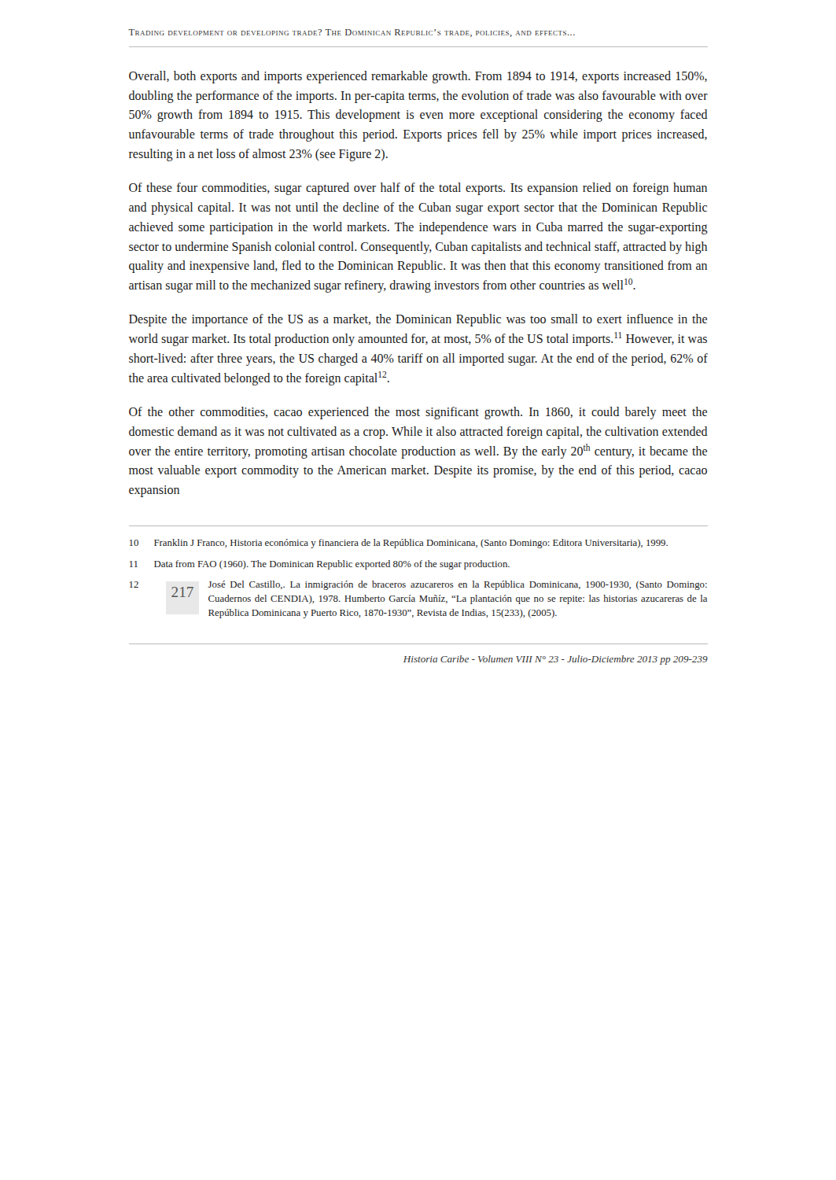Trading development or developing trade? The Dominican Republic’s trade, policies, and effects...
Overall, both exports and imports experienced remarkable growth. From 1894 to 1914, exports increased 150%, doubling the performance of the imports. In per-capita terms, the evolution of trade was also favourable with over 50% growth from 1894 to 1915. This development is even more exceptional considering the economy faced unfavourable terms of trade throughout this period. Exports prices fell by 25% while import prices increased, resulting in a net loss of almost 23% (see Figure 2).
Of these four commodities, sugar captured over half of the total exports. Its expansion relied on foreign human and physical capital. It was not until the decline of the Cuban sugar export sector that the Dominican Republic achieved some participation in the world markets. The independence wars in Cuba marred the sugar-exporting sector to undermine Spanish colonial control. Consequently, Cuban capitalists and technical staff, attracted by high quality and inexpensive land, fled to the Dominican Republic. It was then that this economy transitioned from an artisan sugar mill to the mechanized sugar refinery, drawing investors from other countries as well10.
Despite the importance of the US as a market, the Dominican Republic was too small to exert influence in the world sugar market. Its total production only amounted for, at most, 5% of the US total imports.11 However, it was short-lived: after three years, the US charged a 40% tariff on all imported sugar. At the end of the period, 62% of the area cultivated belonged to the foreign capital12.
Of the other commodities, cacao experienced the most significant growth. In 1860, it could barely meet the domestic demand as it was not cultivated as a crop. While it also attracted foreign capital, the cultivation extended over the entire territory, promoting artisan chocolate production as well. By the early 20th century, it became the most valuable export commodity to the American market. Despite its promise, by the end of this period, cacao expansion
Franklin J Franco, Historia económica y financiera de la República Dominicana, (Santo Domingo: Editora Universitaria), 1999.
Data from FAO (1960). The Dominican Republic exported 80% of the sugar production.
217 José Del Castillo,. La inmigración de braceros azucareros en la República Dominicana, 1900-1930, (Santo Domingo: Cuadernos del CENDIA), 1978. Humberto García Muñíz, “La plantación que no se repite: las historias azucareras de la República Dominicana y Puerto Rico, 1870-1930”, Revista de Indias, 15(233), (2005).
Historia Caribe - Volumen VIII N° 23 - Julio-Diciembre 2013 pp 209-239